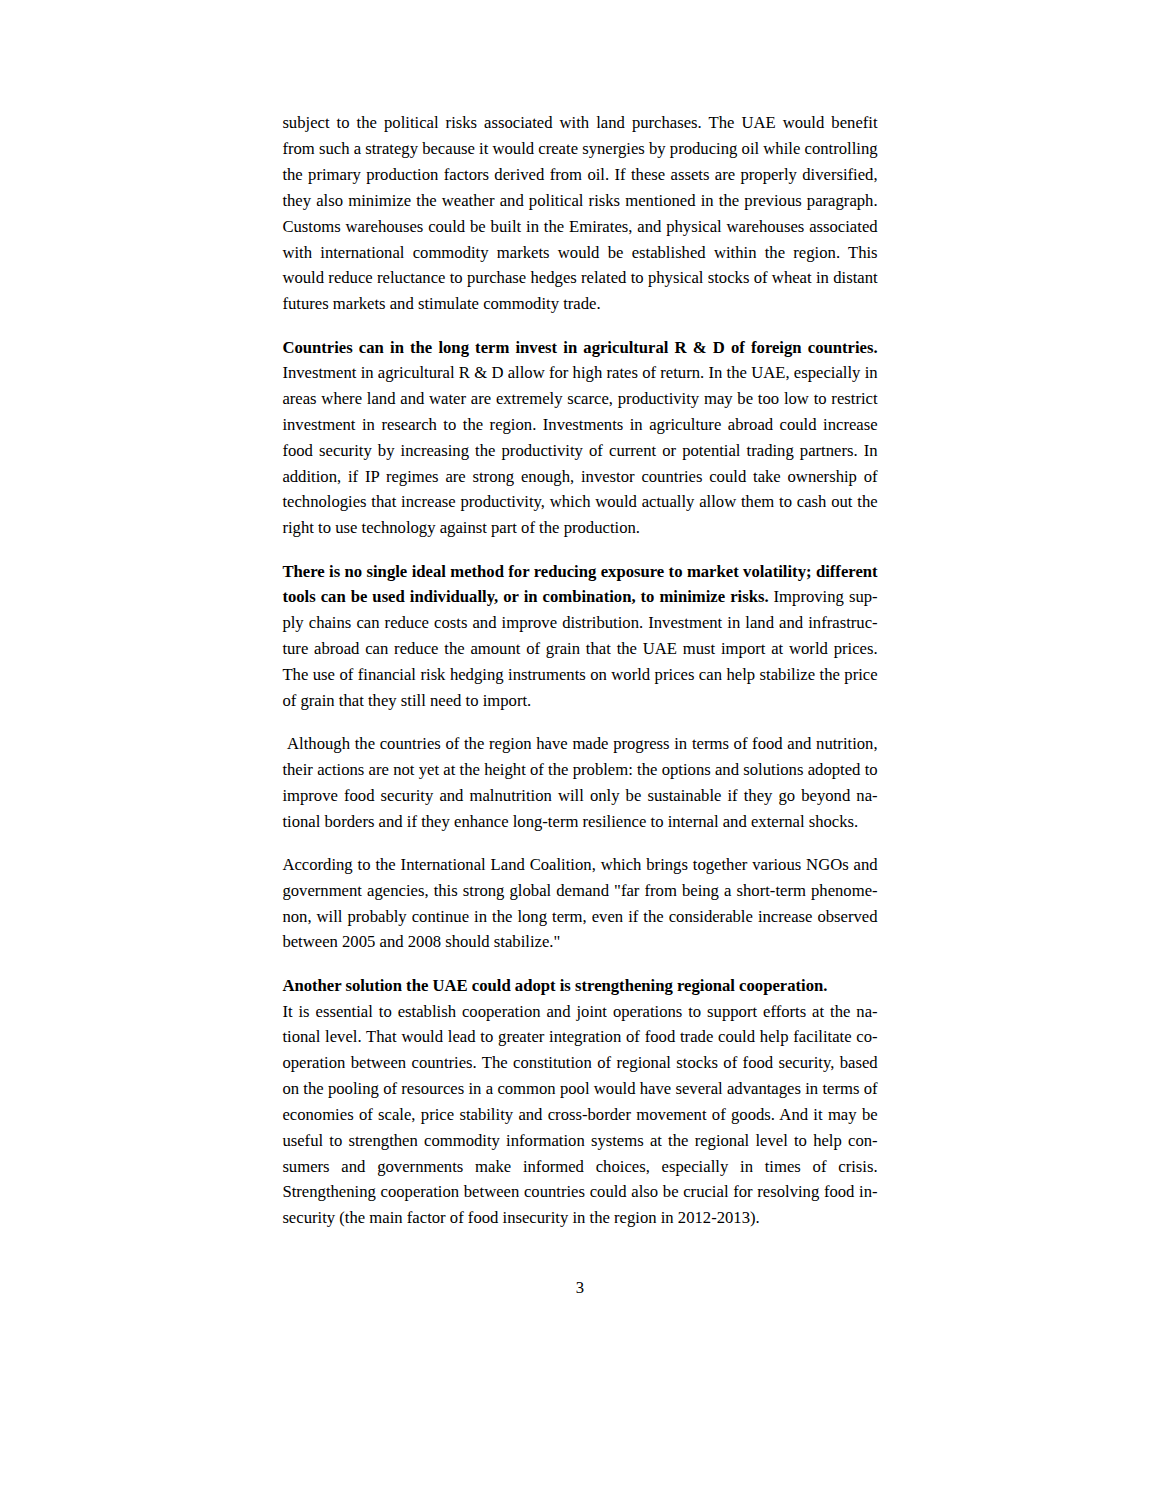subject to the political risks associated with land purchases. The UAE would benefit from such a strategy because it would create synergies by producing oil while controlling the primary production factors derived from oil. If these assets are properly diversified, they also minimize the weather and political risks mentioned in the previous paragraph. Customs warehouses could be built in the Emirates, and physical warehouses associated with international commodity markets would be established within the region. This would reduce reluctance to purchase hedges related to physical stocks of wheat in distant futures markets and stimulate commodity trade.
Countries can in the long term invest in agricultural R & D of foreign countries. Investment in agricultural R & D allow for high rates of return. In the UAE, especially in areas where land and water are extremely scarce, productivity may be too low to restrict investment in research to the region. Investments in agriculture abroad could increase food security by increasing the productivity of current or potential trading partners. In addition, if IP regimes are strong enough, investor countries could take ownership of technologies that increase productivity, which would actually allow them to cash out the right to use technology against part of the production.
There is no single ideal method for reducing exposure to market volatility; different tools can be used individually, or in combination, to minimize risks. Improving supply chains can reduce costs and improve distribution. Investment in land and infrastructure abroad can reduce the amount of grain that the UAE must import at world prices. The use of financial risk hedging instruments on world prices can help stabilize the price of grain that they still need to import.
Although the countries of the region have made progress in terms of food and nutrition, their actions are not yet at the height of the problem: the options and solutions adopted to improve food security and malnutrition will only be sustainable if they go beyond national borders and if they enhance long-term resilience to internal and external shocks.
According to the International Land Coalition, which brings together various NGOs and government agencies, this strong global demand "far from being a short-term phenomenon, will probably continue in the long term, even if the considerable increase observed between 2005 and 2008 should stabilize."
Another solution the UAE could adopt is strengthening regional cooperation.
It is essential to establish cooperation and joint operations to support efforts at the national level. That would lead to greater integration of food trade could help facilitate cooperation between countries. The constitution of regional stocks of food security, based on the pooling of resources in a common pool would have several advantages in terms of economies of scale, price stability and cross-border movement of goods. And it may be useful to strengthen commodity information systems at the regional level to help consumers and governments make informed choices, especially in times of crisis. Strengthening cooperation between countries could also be crucial for resolving food insecurity (the main factor of food insecurity in the region in 2012-2013).
3